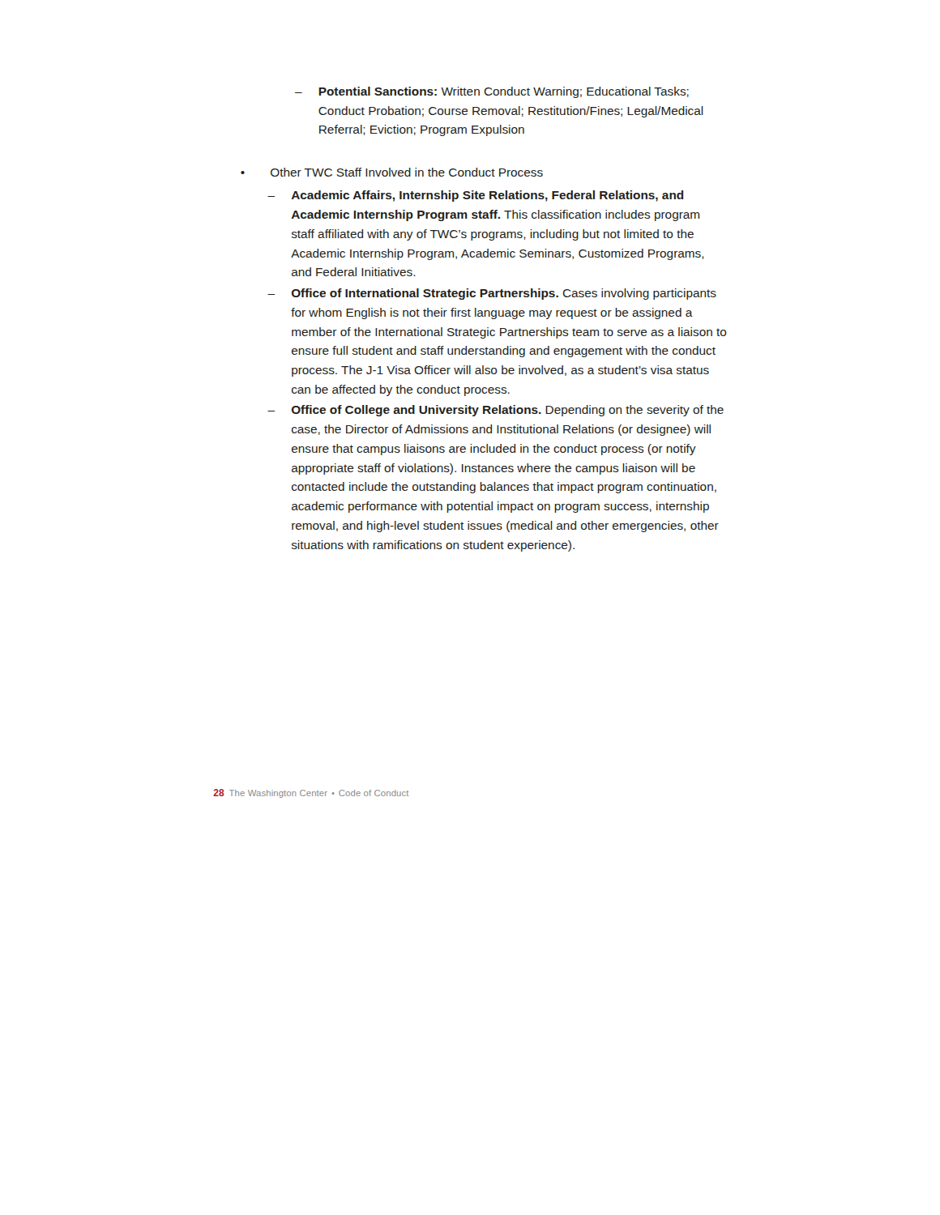–
Potential Sanctions: Written Conduct Warning; Educational Tasks; Conduct Probation; Course Removal; Restitution/Fines; Legal/Medical Referral; Eviction; Program Expulsion
•
Other TWC Staff Involved in the Conduct Process
–
Academic Affairs, Internship Site Relations, Federal Relations, and Academic Internship Program staff. This classification includes program staff affiliated with any of TWC’s programs, including but not limited to the Academic Internship Program, Academic Seminars, Customized Programs, and Federal Initiatives.
–
Office of International Strategic Partnerships. Cases involving participants for whom English is not their first language may request or be assigned a member of the International Strategic Partnerships team to serve as a liaison to ensure full student and staff understanding and engagement with the conduct process. The J-1 Visa Officer will also be involved, as a student’s visa status can be affected by the conduct process.
–
Office of College and University Relations. Depending on the severity of the case, the Director of Admissions and Institutional Relations (or designee) will ensure that campus liaisons are included in the conduct process (or notify appropriate staff of violations). Instances where the campus liaison will be contacted include the outstanding balances that impact program continuation, academic performance with potential impact on program success, internship removal, and high-level student issues (medical and other emergencies, other situations with ramifications on student experience).
28 The Washington Center•Code of Conduct